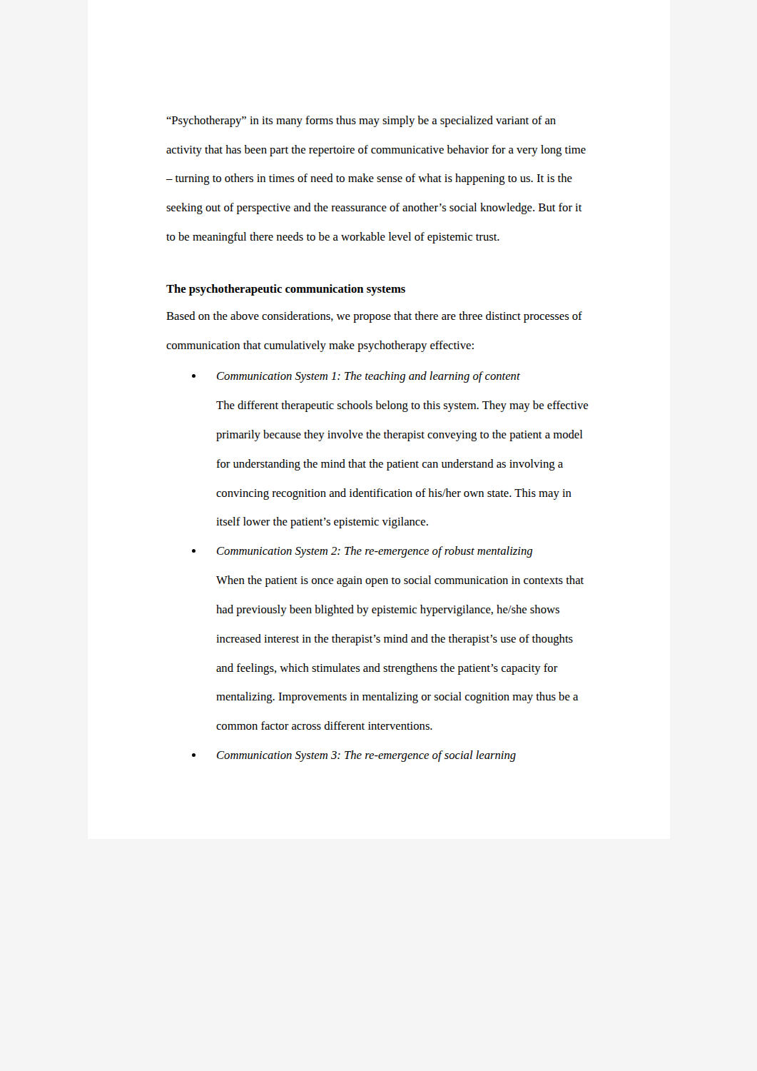“Psychotherapy” in its many forms thus may simply be a specialized variant of an activity that has been part the repertoire of communicative behavior for a very long time – turning to others in times of need to make sense of what is happening to us. It is the seeking out of perspective and the reassurance of another’s social knowledge. But for it to be meaningful there needs to be a workable level of epistemic trust.
The psychotherapeutic communication systems
Based on the above considerations, we propose that there are three distinct processes of communication that cumulatively make psychotherapy effective:
Communication System 1: The teaching and learning of content The different therapeutic schools belong to this system. They may be effective primarily because they involve the therapist conveying to the patient a model for understanding the mind that the patient can understand as involving a convincing recognition and identification of his/her own state. This may in itself lower the patient’s epistemic vigilance.
Communication System 2: The re-emergence of robust mentalizing When the patient is once again open to social communication in contexts that had previously been blighted by epistemic hypervigilance, he/she shows increased interest in the therapist’s mind and the therapist’s use of thoughts and feelings, which stimulates and strengthens the patient’s capacity for mentalizing. Improvements in mentalizing or social cognition may thus be a common factor across different interventions.
Communication System 3: The re-emergence of social learning